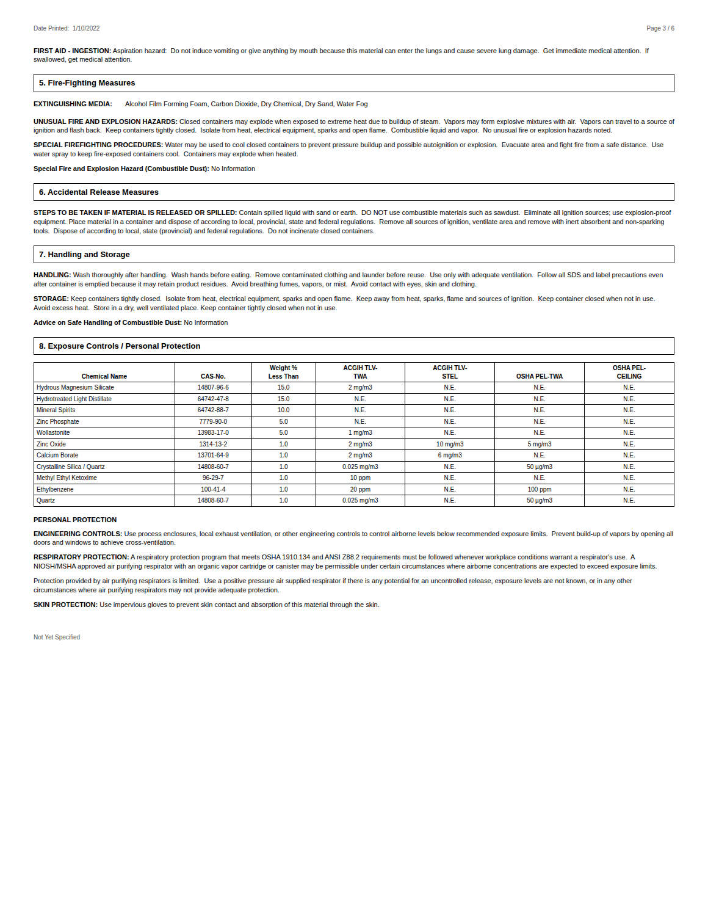Date Printed: 1/10/2022 Page 3 / 6
FIRST AID - INGESTION: Aspiration hazard: Do not induce vomiting or give anything by mouth because this material can enter the lungs and cause severe lung damage. Get immediate medical attention. If swallowed, get medical attention.
5. Fire-Fighting Measures
EXTINGUISHING MEDIA: Alcohol Film Forming Foam, Carbon Dioxide, Dry Chemical, Dry Sand, Water Fog
UNUSUAL FIRE AND EXPLOSION HAZARDS: Closed containers may explode when exposed to extreme heat due to buildup of steam. Vapors may form explosive mixtures with air. Vapors can travel to a source of ignition and flash back. Keep containers tightly closed. Isolate from heat, electrical equipment, sparks and open flame. Combustible liquid and vapor. No unusual fire or explosion hazards noted.
SPECIAL FIREFIGHTING PROCEDURES: Water may be used to cool closed containers to prevent pressure buildup and possible autoignition or explosion. Evacuate area and fight fire from a safe distance. Use water spray to keep fire-exposed containers cool. Containers may explode when heated.
Special Fire and Explosion Hazard (Combustible Dust): No Information
6. Accidental Release Measures
STEPS TO BE TAKEN IF MATERIAL IS RELEASED OR SPILLED: Contain spilled liquid with sand or earth. DO NOT use combustible materials such as sawdust. Eliminate all ignition sources; use explosion-proof equipment. Place material in a container and dispose of according to local, provincial, state and federal regulations. Remove all sources of ignition, ventilate area and remove with inert absorbent and non-sparking tools. Dispose of according to local, state (provincial) and federal regulations. Do not incinerate closed containers.
7. Handling and Storage
HANDLING: Wash thoroughly after handling. Wash hands before eating. Remove contaminated clothing and launder before reuse. Use only with adequate ventilation. Follow all SDS and label precautions even after container is emptied because it may retain product residues. Avoid breathing fumes, vapors, or mist. Avoid contact with eyes, skin and clothing.
STORAGE: Keep containers tightly closed. Isolate from heat, electrical equipment, sparks and open flame. Keep away from heat, sparks, flame and sources of ignition. Keep container closed when not in use. Avoid excess heat. Store in a dry, well ventilated place. Keep container tightly closed when not in use.
Advice on Safe Handling of Combustible Dust: No Information
8. Exposure Controls / Personal Protection
| Chemical Name | CAS-No. | Weight % Less Than | ACGIH TLV- TWA | ACGIH TLV- STEL | OSHA PEL-TWA | OSHA PEL- CEILING |
| --- | --- | --- | --- | --- | --- | --- |
| Hydrous Magnesium Silicate | 14807-96-6 | 15.0 | 2 mg/m3 | N.E. | N.E. | N.E. |
| Hydrotreated Light Distillate | 64742-47-8 | 15.0 | N.E. | N.E. | N.E. | N.E. |
| Mineral Spirits | 64742-88-7 | 10.0 | N.E. | N.E. | N.E. | N.E. |
| Zinc Phosphate | 7779-90-0 | 5.0 | N.E. | N.E. | N.E. | N.E. |
| Wollastonite | 13983-17-0 | 5.0 | 1 mg/m3 | N.E. | N.E. | N.E. |
| Zinc Oxide | 1314-13-2 | 1.0 | 2 mg/m3 | 10 mg/m3 | 5 mg/m3 | N.E. |
| Calcium Borate | 13701-64-9 | 1.0 | 2 mg/m3 | 6 mg/m3 | N.E. | N.E. |
| Crystalline Silica / Quartz | 14808-60-7 | 1.0 | 0.025 mg/m3 | N.E. | 50 µg/m3 | N.E. |
| Methyl Ethyl Ketoxime | 96-29-7 | 1.0 | 10 ppm | N.E. | N.E. | N.E. |
| Ethylbenzene | 100-41-4 | 1.0 | 20 ppm | N.E. | 100 ppm | N.E. |
| Quartz | 14808-60-7 | 1.0 | 0.025 mg/m3 | N.E. | 50 µg/m3 | N.E. |
PERSONAL PROTECTION
ENGINEERING CONTROLS: Use process enclosures, local exhaust ventilation, or other engineering controls to control airborne levels below recommended exposure limits. Prevent build-up of vapors by opening all doors and windows to achieve cross-ventilation.
RESPIRATORY PROTECTION: A respiratory protection program that meets OSHA 1910.134 and ANSI Z88.2 requirements must be followed whenever workplace conditions warrant a respirator's use. A NIOSH/MSHA approved air purifying respirator with an organic vapor cartridge or canister may be permissible under certain circumstances where airborne concentrations are expected to exceed exposure limits.
Protection provided by air purifying respirators is limited. Use a positive pressure air supplied respirator if there is any potential for an uncontrolled release, exposure levels are not known, or in any other circumstances where air purifying respirators may not provide adequate protection.
SKIN PROTECTION: Use impervious gloves to prevent skin contact and absorption of this material through the skin.
Not Yet Specified